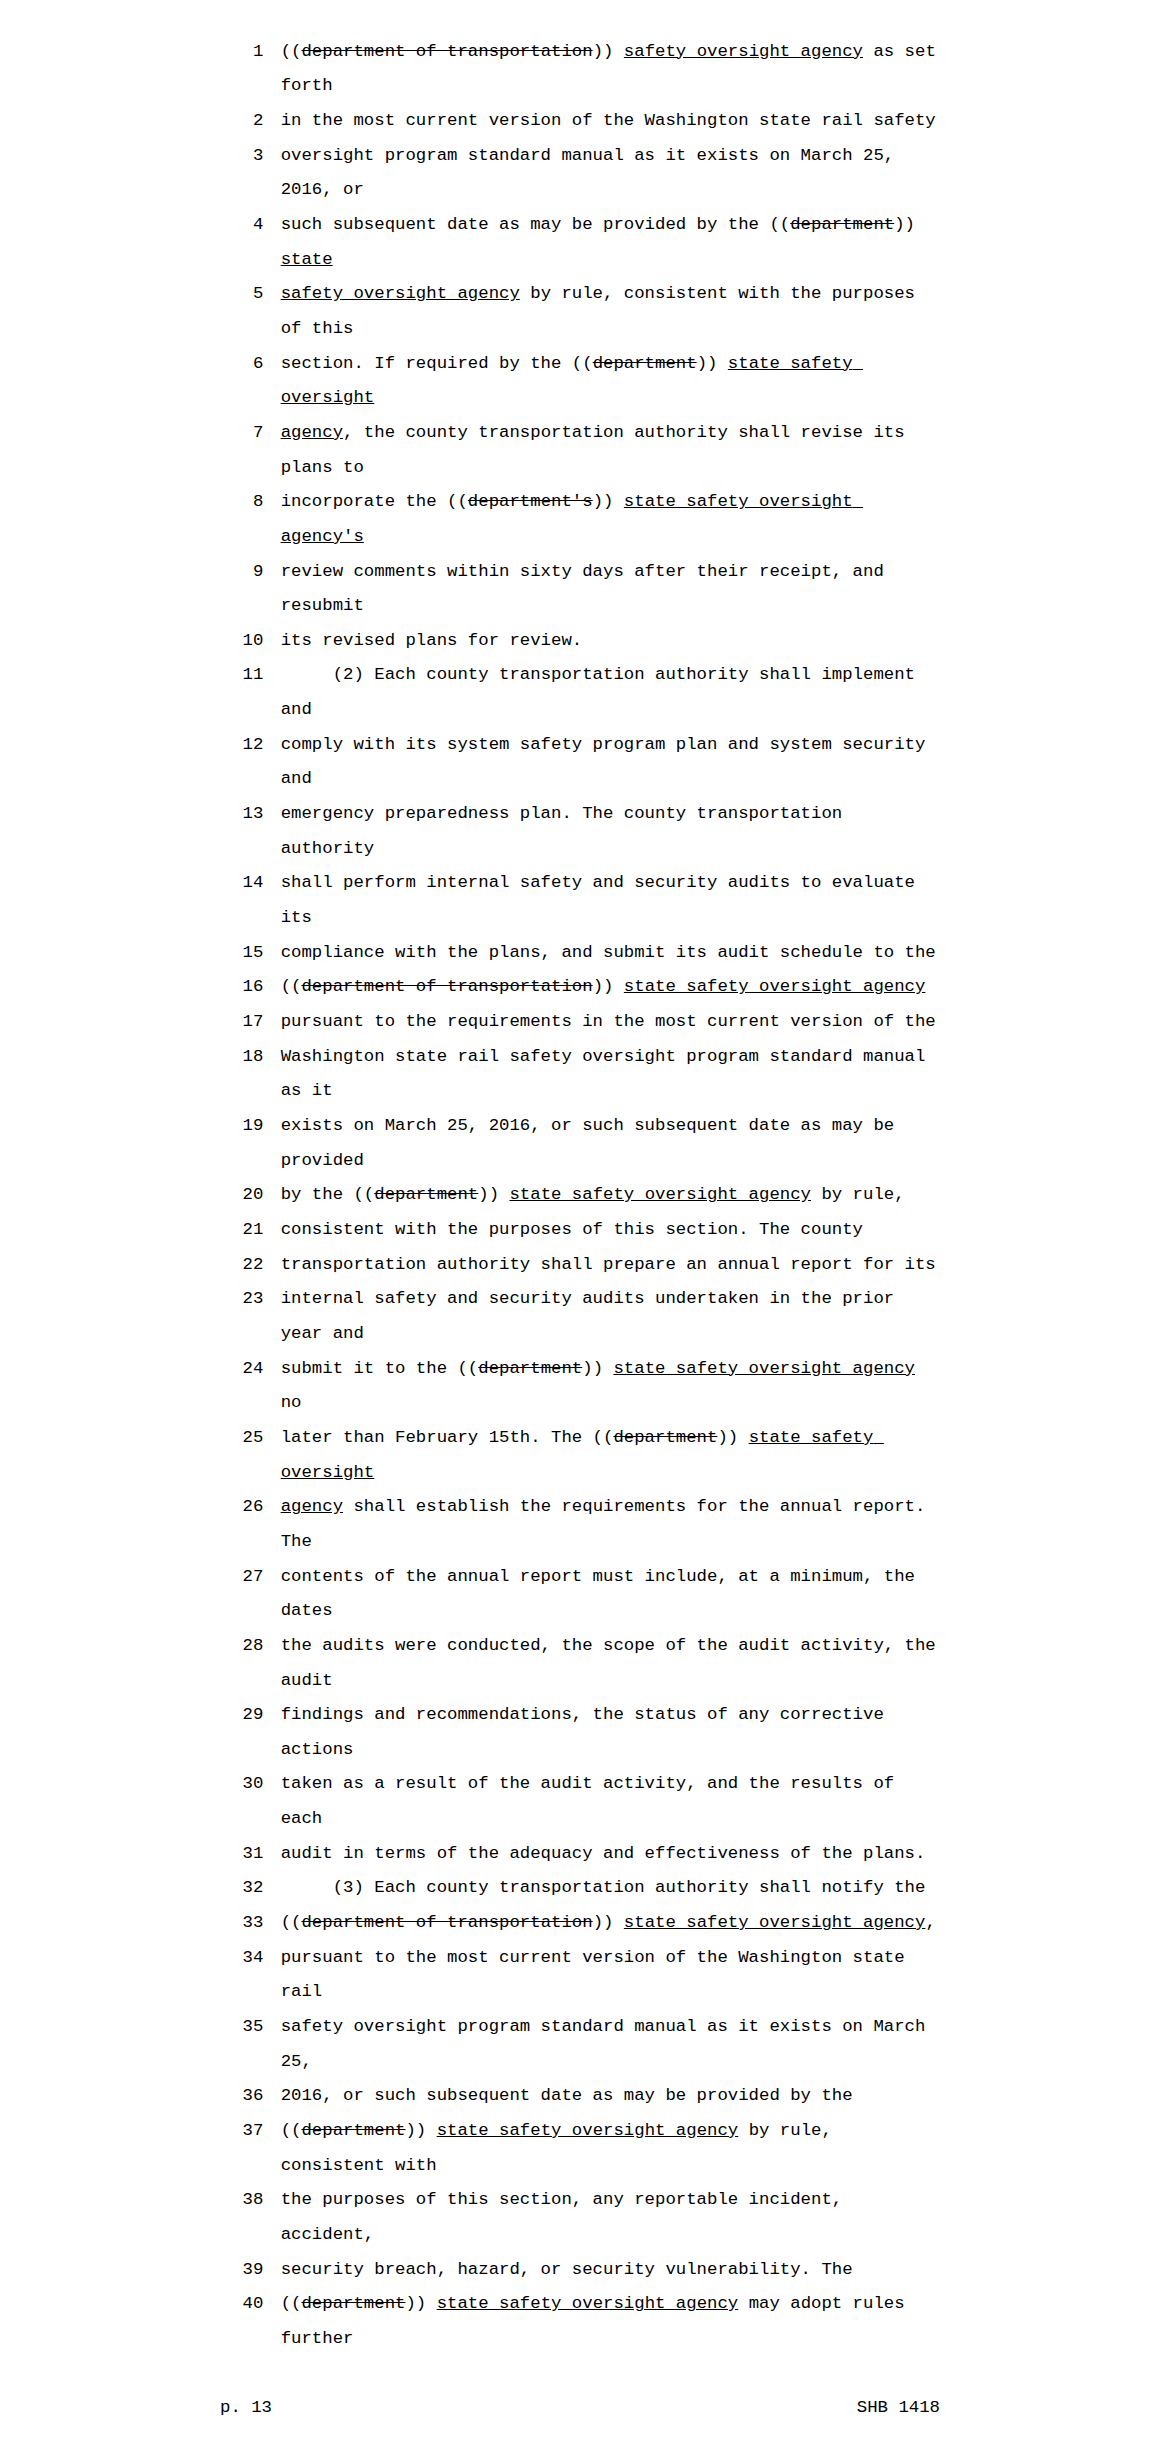((department of transportation)) safety oversight agency as set forth
in the most current version of the Washington state rail safety
oversight program standard manual as it exists on March 25, 2016, or
such subsequent date as may be provided by the ((department)) state
safety oversight agency by rule, consistent with the purposes of this
section. If required by the ((department)) state safety oversight
agency, the county transportation authority shall revise its plans to
incorporate the ((department's)) state safety oversight agency's
review comments within sixty days after their receipt, and resubmit
its revised plans for review.
(2) Each county transportation authority shall implement and
comply with its system safety program plan and system security and
emergency preparedness plan. The county transportation authority
shall perform internal safety and security audits to evaluate its
compliance with the plans, and submit its audit schedule to the
((department of transportation)) state safety oversight agency
pursuant to the requirements in the most current version of the
Washington state rail safety oversight program standard manual as it
exists on March 25, 2016, or such subsequent date as may be provided
by the ((department)) state safety oversight agency by rule,
consistent with the purposes of this section. The county
transportation authority shall prepare an annual report for its
internal safety and security audits undertaken in the prior year and
submit it to the ((department)) state safety oversight agency no
later than February 15th. The ((department)) state safety oversight
agency shall establish the requirements for the annual report. The
contents of the annual report must include, at a minimum, the dates
the audits were conducted, the scope of the audit activity, the audit
findings and recommendations, the status of any corrective actions
taken as a result of the audit activity, and the results of each
audit in terms of the adequacy and effectiveness of the plans.
(3) Each county transportation authority shall notify the
((department of transportation)) state safety oversight agency,
pursuant to the most current version of the Washington state rail
safety oversight program standard manual as it exists on March 25,
2016, or such subsequent date as may be provided by the
((department)) state safety oversight agency by rule, consistent with
the purposes of this section, any reportable incident, accident,
security breach, hazard, or security vulnerability. The
((department)) state safety oversight agency may adopt rules further
p. 13 SHB 1418